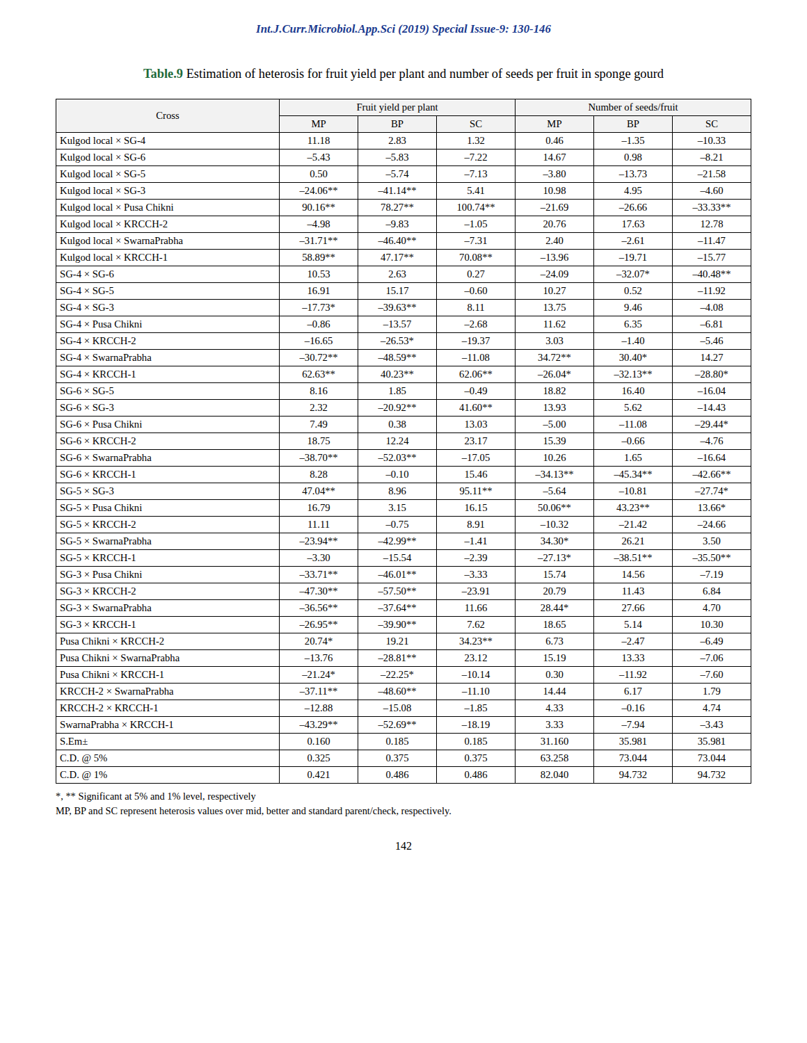Int.J.Curr.Microbiol.App.Sci (2019) Special Issue-9: 130-146
Table.9 Estimation of heterosis for fruit yield per plant and number of seeds per fruit in sponge gourd
| Cross | Fruit yield per plant | Number of seeds/fruit |
| --- | --- | --- |
| MP | BP | SC | MP | BP | SC |
| Kulgod local × SG-4 | 11.18 | 2.83 | 1.32 | 0.46 | –1.35 | –10.33 |
| Kulgod local × SG-6 | –5.43 | –5.83 | –7.22 | 14.67 | 0.98 | –8.21 |
| Kulgod local × SG-5 | 0.50 | –5.74 | –7.13 | –3.80 | –13.73 | –21.58 |
| Kulgod local × SG-3 | –24.06** | –41.14** | 5.41 | 10.98 | 4.95 | –4.60 |
| Kulgod local × Pusa Chikni | 90.16** | 78.27** | 100.74** | –21.69 | –26.66 | –33.33** |
| Kulgod local × KRCCH-2 | –4.98 | –9.83 | –1.05 | 20.76 | 17.63 | 12.78 |
| Kulgod local × SwarnaPrabha | –31.71** | –46.40** | –7.31 | 2.40 | –2.61 | –11.47 |
| Kulgod local × KRCCH-1 | 58.89** | 47.17** | 70.08** | –13.96 | –19.71 | –15.77 |
| SG-4 × SG-6 | 10.53 | 2.63 | 0.27 | –24.09 | –32.07* | –40.48** |
| SG-4 × SG-5 | 16.91 | 15.17 | –0.60 | 10.27 | 0.52 | –11.92 |
| SG-4 × SG-3 | –17.73* | –39.63** | 8.11 | 13.75 | 9.46 | –4.08 |
| SG-4 × Pusa Chikni | –0.86 | –13.57 | –2.68 | 11.62 | 6.35 | –6.81 |
| SG-4 × KRCCH-2 | –16.65 | –26.53* | –19.37 | 3.03 | –1.40 | –5.46 |
| SG-4 × SwarnaPrabha | –30.72** | –48.59** | –11.08 | 34.72** | 30.40* | 14.27 |
| SG-4 × KRCCH-1 | 62.63** | 40.23** | 62.06** | –26.04* | –32.13** | –28.80* |
| SG-6 × SG-5 | 8.16 | 1.85 | –0.49 | 18.82 | 16.40 | –16.04 |
| SG-6 × SG-3 | 2.32 | –20.92** | 41.60** | 13.93 | 5.62 | –14.43 |
| SG-6 × Pusa Chikni | 7.49 | 0.38 | 13.03 | –5.00 | –11.08 | –29.44* |
| SG-6 × KRCCH-2 | 18.75 | 12.24 | 23.17 | 15.39 | –0.66 | –4.76 |
| SG-6 × SwarnaPrabha | –38.70** | –52.03** | –17.05 | 10.26 | 1.65 | –16.64 |
| SG-6 × KRCCH-1 | 8.28 | –0.10 | 15.46 | –34.13** | –45.34** | –42.66** |
| SG-5 × SG-3 | 47.04** | 8.96 | 95.11** | –5.64 | –10.81 | –27.74* |
| SG-5 × Pusa Chikni | 16.79 | 3.15 | 16.15 | 50.06** | 43.23** | 13.66* |
| SG-5 × KRCCH-2 | 11.11 | –0.75 | 8.91 | –10.32 | –21.42 | –24.66 |
| SG-5 × SwarnaPrabha | –23.94** | –42.99** | –1.41 | 34.30* | 26.21 | 3.50 |
| SG-5 × KRCCH-1 | –3.30 | –15.54 | –2.39 | –27.13* | –38.51** | –35.50** |
| SG-3 × Pusa Chikni | –33.71** | –46.01** | –3.33 | 15.74 | 14.56 | –7.19 |
| SG-3 × KRCCH-2 | –47.30** | –57.50** | –23.91 | 20.79 | 11.43 | 6.84 |
| SG-3 × SwarnaPrabha | –36.56** | –37.64** | 11.66 | 28.44* | 27.66 | 4.70 |
| SG-3 × KRCCH-1 | –26.95** | –39.90** | 7.62 | 18.65 | 5.14 | 10.30 |
| Pusa Chikni × KRCCH-2 | 20.74* | 19.21 | 34.23** | 6.73 | –2.47 | –6.49 |
| Pusa Chikni × SwarnaPrabha | –13.76 | –28.81** | 23.12 | 15.19 | 13.33 | –7.06 |
| Pusa Chikni × KRCCH-1 | –21.24* | –22.25* | –10.14 | 0.30 | –11.92 | –7.60 |
| KRCCH-2 × SwarnaPrabha | –37.11** | –48.60** | –11.10 | 14.44 | 6.17 | 1.79 |
| KRCCH-2 × KRCCH-1 | –12.88 | –15.08 | –1.85 | 4.33 | –0.16 | 4.74 |
| SwarnaPrabha × KRCCH-1 | –43.29** | –52.69** | –18.19 | 3.33 | –7.94 | –3.43 |
| S.Em± | 0.160 | 0.185 | 0.185 | 31.160 | 35.981 | 35.981 |
| C.D. @ 5% | 0.325 | 0.375 | 0.375 | 63.258 | 73.044 | 73.044 |
| C.D. @ 1% | 0.421 | 0.486 | 0.486 | 82.040 | 94.732 | 94.732 |
*, ** Significant at 5% and 1% level, respectively
MP, BP and SC represent heterosis values over mid, better and standard parent/check, respectively.
142